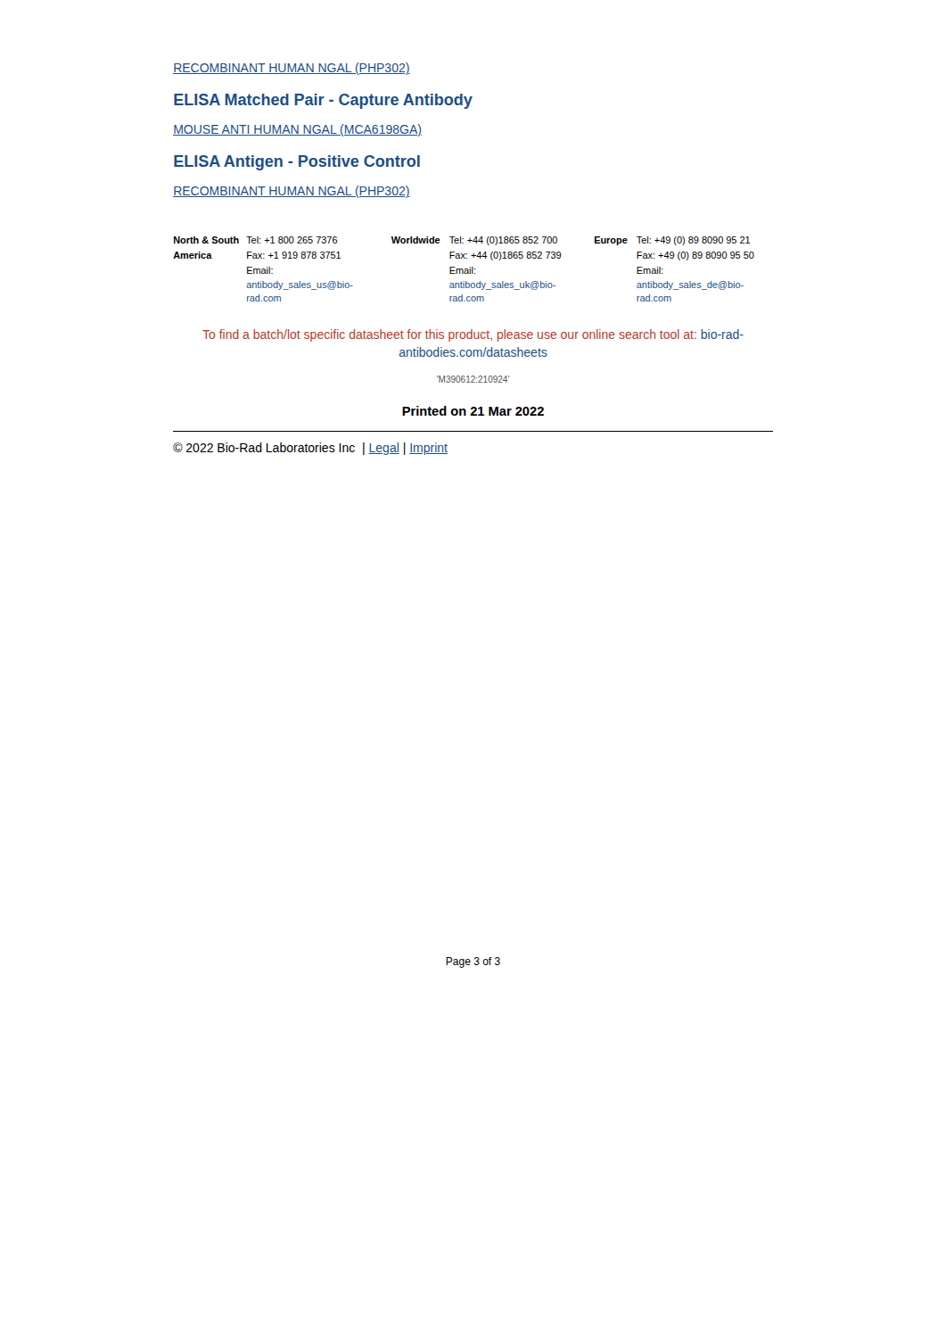RECOMBINANT HUMAN NGAL (PHP302)
ELISA Matched Pair - Capture Antibody
MOUSE ANTI HUMAN NGAL (MCA6198GA)
ELISA Antigen - Positive Control
RECOMBINANT HUMAN NGAL (PHP302)
| North & South | Tel: +1 800 265 7376 | Worldwide | Tel: +44 (0)1865 852 700 | Europe | Tel: +49 (0) 89 8090 95 21 |
| America | Fax: +1 919 878 3751 | | Fax: +44 (0)1865 852 739 | | Fax: +49 (0) 89 8090 95 50 |
| | Email: antibody_sales_us@bio-rad.com | | Email: antibody_sales_uk@bio-rad.com | | Email: antibody_sales_de@bio-rad.com |
To find a batch/lot specific datasheet for this product, please use our online search tool at: bio-rad-antibodies.com/datasheets
'M390612:210924'
Printed on 21 Mar 2022
© 2022 Bio-Rad Laboratories Inc | Legal | Imprint
Page 3 of 3